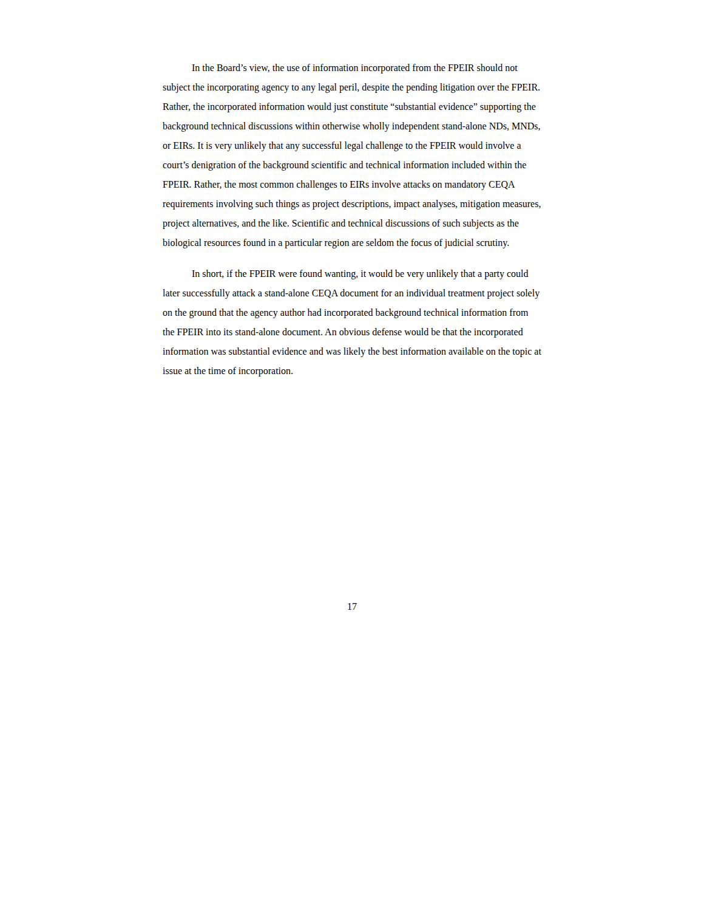In the Board’s view, the use of information incorporated from the FPEIR should not subject the incorporating agency to any legal peril, despite the pending litigation over the FPEIR. Rather, the incorporated information would just constitute “substantial evidence” supporting the background technical discussions within otherwise wholly independent stand-alone NDs, MNDs, or EIRs. It is very unlikely that any successful legal challenge to the FPEIR would involve a court’s denigration of the background scientific and technical information included within the FPEIR. Rather, the most common challenges to EIRs involve attacks on mandatory CEQA requirements involving such things as project descriptions, impact analyses, mitigation measures, project alternatives, and the like. Scientific and technical discussions of such subjects as the biological resources found in a particular region are seldom the focus of judicial scrutiny.
In short, if the FPEIR were found wanting, it would be very unlikely that a party could later successfully attack a stand-alone CEQA document for an individual treatment project solely on the ground that the agency author had incorporated background technical information from the FPEIR into its stand-alone document. An obvious defense would be that the incorporated information was substantial evidence and was likely the best information available on the topic at issue at the time of incorporation.
17